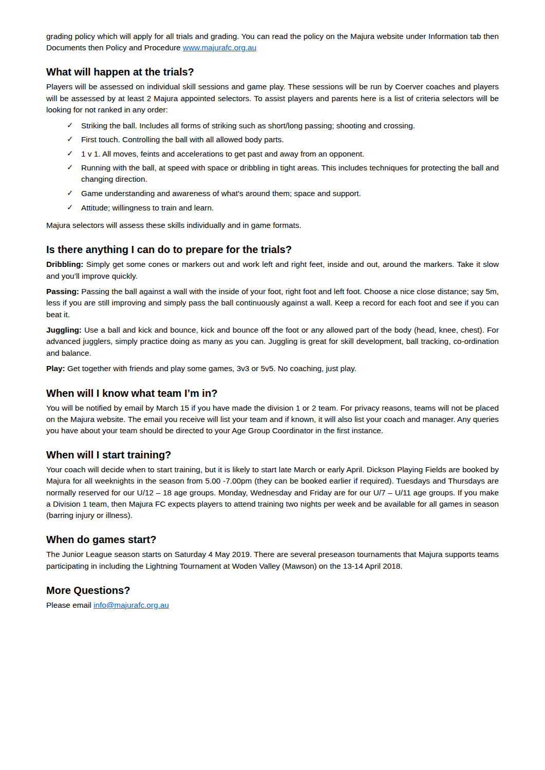grading policy which will apply for all trials and grading. You can read the policy on the Majura website under Information tab then Documents then Policy and Procedure www.majurafc.org.au
What will happen at the trials?
Players will be assessed on individual skill sessions and game play. These sessions will be run by Coerver coaches and players will be assessed by at least 2 Majura appointed selectors. To assist players and parents here is a list of criteria selectors will be looking for not ranked in any order:
Striking the ball. Includes all forms of striking such as short/long passing; shooting and crossing.
First touch. Controlling the ball with all allowed body parts.
1 v 1. All moves, feints and accelerations to get past and away from an opponent.
Running with the ball, at speed with space or dribbling in tight areas. This includes techniques for protecting the ball and changing direction.
Game understanding and awareness of what's around them; space and support.
Attitude; willingness to train and learn.
Majura selectors will assess these skills individually and in game formats.
Is there anything I can do to prepare for the trials?
Dribbling: Simply get some cones or markers out and work left and right feet, inside and out, around the markers. Take it slow and you’ll improve quickly.
Passing: Passing the ball against a wall with the inside of your foot, right foot and left foot. Choose a nice close distance; say 5m, less if you are still improving and simply pass the ball continuously against a wall. Keep a record for each foot and see if you can beat it.
Juggling: Use a ball and kick and bounce, kick and bounce off the foot or any allowed part of the body (head, knee, chest). For advanced jugglers, simply practice doing as many as you can. Juggling is great for skill development, ball tracking, co-ordination and balance.
Play: Get together with friends and play some games, 3v3 or 5v5. No coaching, just play.
When will I know what team I’m in?
You will be notified by email by March 15 if you have made the division 1 or 2 team. For privacy reasons, teams will not be placed on the Majura website. The email you receive will list your team and if known, it will also list your coach and manager. Any queries you have about your team should be directed to your Age Group Coordinator in the first instance.
When will I start training?
Your coach will decide when to start training, but it is likely to start late March or early April. Dickson Playing Fields are booked by Majura for all weeknights in the season from 5.00 -7.00pm (they can be booked earlier if required). Tuesdays and Thursdays are normally reserved for our U/12 – 18 age groups. Monday, Wednesday and Friday are for our U/7 – U/11 age groups. If you make a Division 1 team, then Majura FC expects players to attend training two nights per week and be available for all games in season (barring injury or illness).
When do games start?
The Junior League season starts on Saturday 4 May 2019. There are several preseason tournaments that Majura supports teams participating in including the Lightning Tournament at Woden Valley (Mawson) on the 13-14 April 2018.
More Questions?
Please email info@majurafc.org.au